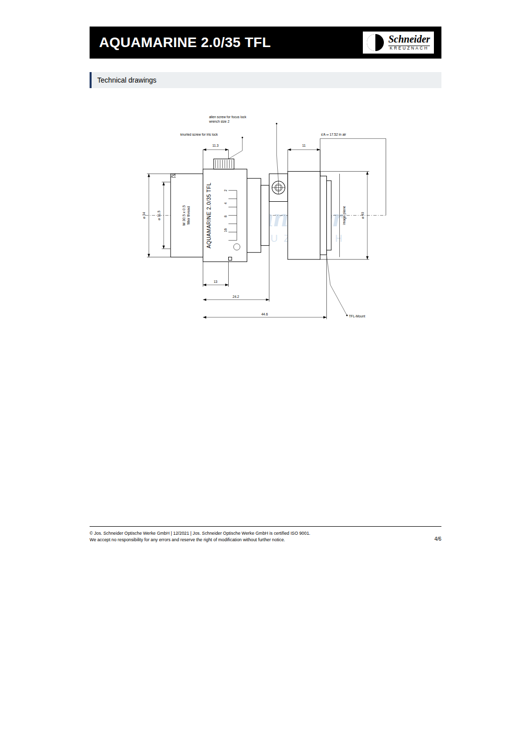AQUAMARINE 2.0/35 TFL
Schneider KREUZNACH
Technical drawings
Schneider KREUZNACH
2 4 8 16 AQUAMARINE 2.0/35 TFL M 30.5 x 0.5 filter thread image plane allen screw for focus lock wrench size 2 knurled screw for iris lock s'A ∞ 17.52 in air TFL-Mount 11.3 11 13 24.2 44.6 ⌀ 34 ⌀ 31.5 ⌀ 40
© Jos. Schneider Optische Werke GmbH | 12/2021 | Jos. Schneider Optische Werke GmbH is certified ISO 9001.
We accept no responsibility for any errors and reserve the right of modification without further notice.
4/6